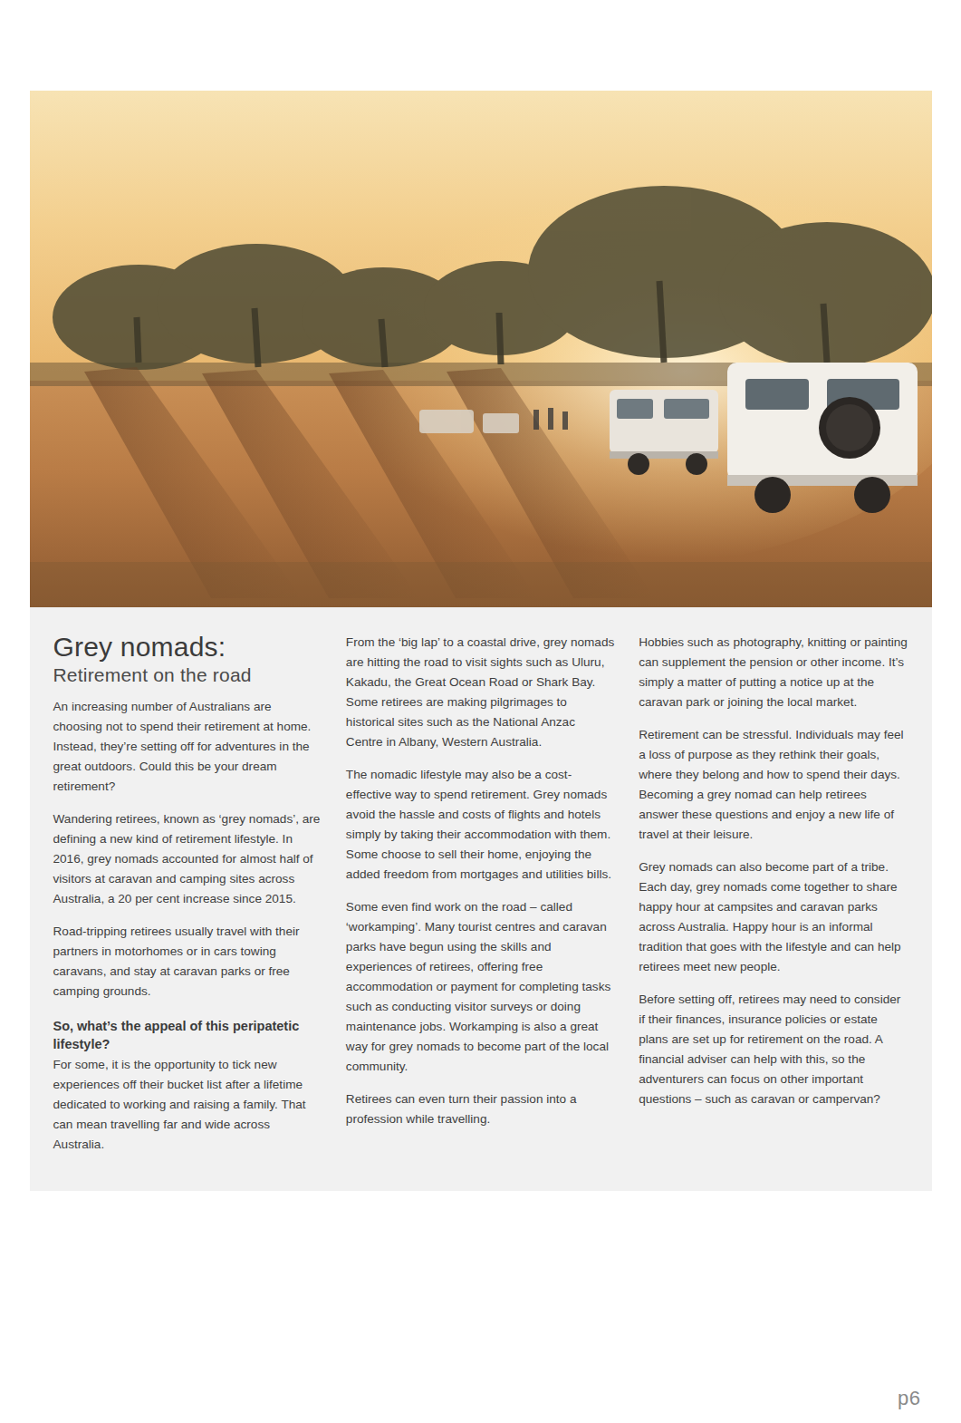Grey nomads:Retirement on the road
An increasing number of Australians are choosing not to spend their retirement at home. Instead, they’re setting off for adventures in the great outdoors. Could this be your dream retirement?
Wandering retirees, known as ‘grey nomads’, are defining a new kind of retirement lifestyle. In 2016, grey nomads accounted for almost half of visitors at caravan and camping sites across Australia, a 20 per cent increase since 2015.
Road-tripping retirees usually travel with their partners in motorhomes or in cars towing caravans, and stay at caravan parks or free camping grounds.
So, what’s the appeal of this peripatetic lifestyle?
For some, it is the opportunity to tick new experiences off their bucket list after a lifetime dedicated to working and raising a family. That can mean travelling far and wide across Australia.
From the ‘big lap’ to a coastal drive, grey nomads are hitting the road to visit sights such as Uluru, Kakadu, the Great Ocean Road or Shark Bay. Some retirees are making pilgrimages to historical sites such as the National Anzac Centre in Albany, Western Australia.
The nomadic lifestyle may also be a cost-effective way to spend retirement. Grey nomads avoid the hassle and costs of flights and hotels simply by taking their accommodation with them. Some choose to sell their home, enjoying the added freedom from mortgages and utilities bills.
Some even find work on the road – called ‘workamping’. Many tourist centres and caravan parks have begun using the skills and experiences of retirees, offering free accommodation or payment for completing tasks such as conducting visitor surveys or doing maintenance jobs. Workamping is also a great way for grey nomads to become part of the local community.
Retirees can even turn their passion into a profession while travelling.
Hobbies such as photography, knitting or painting can supplement the pension or other income. It’s simply a matter of putting a notice up at the caravan park or joining the local market.
Retirement can be stressful. Individuals may feel a loss of purpose as they rethink their goals, where they belong and how to spend their days. Becoming a grey nomad can help retirees answer these questions and enjoy a new life of travel at their leisure.
Grey nomads can also become part of a tribe. Each day, grey nomads come together to share happy hour at campsites and caravan parks across Australia. Happy hour is an informal tradition that goes with the lifestyle and can help retirees meet new people.
Before setting off, retirees may need to consider if their finances, insurance policies or estate plans are set up for retirement on the road. A financial adviser can help with this, so the adventurers can focus on other important questions – such as caravan or campervan?
p6